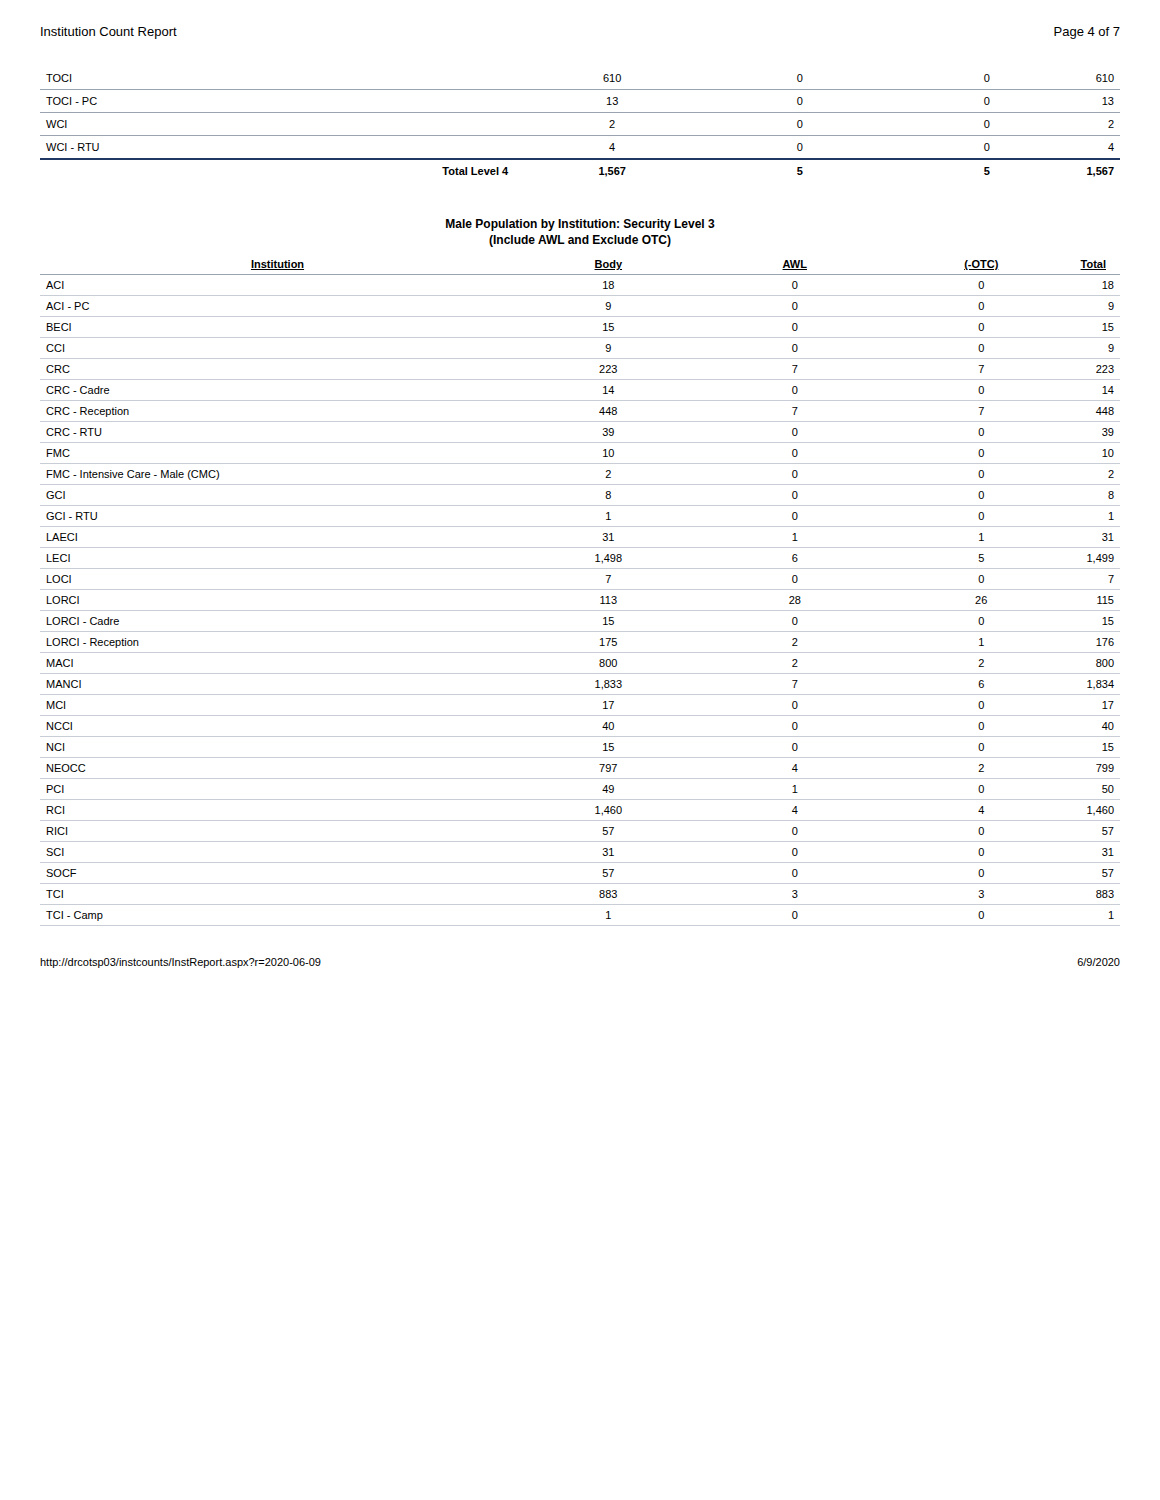Institution Count Report
Page 4 of 7
| TOCI | 610 | 0 | 0 | 610 |
| TOCI - PC | 13 | 0 | 0 | 13 |
| WCI | 2 | 0 | 0 | 2 |
| WCI - RTU | 4 | 0 | 0 | 4 |
| Total Level 4 | 1,567 | 5 | 5 | 1,567 |
Male Population by Institution: Security Level 3
(Include AWL and Exclude OTC)
| Institution | Body | AWL | (-OTC) | Total |
| --- | --- | --- | --- | --- |
| ACI | 18 | 0 | 0 | 18 |
| ACI - PC | 9 | 0 | 0 | 9 |
| BECI | 15 | 0 | 0 | 15 |
| CCI | 9 | 0 | 0 | 9 |
| CRC | 223 | 7 | 7 | 223 |
| CRC - Cadre | 14 | 0 | 0 | 14 |
| CRC - Reception | 448 | 7 | 7 | 448 |
| CRC - RTU | 39 | 0 | 0 | 39 |
| FMC | 10 | 0 | 0 | 10 |
| FMC - Intensive Care - Male (CMC) | 2 | 0 | 0 | 2 |
| GCI | 8 | 0 | 0 | 8 |
| GCI - RTU | 1 | 0 | 0 | 1 |
| LAECI | 31 | 1 | 1 | 31 |
| LECI | 1,498 | 6 | 5 | 1,499 |
| LOCI | 7 | 0 | 0 | 7 |
| LORCI | 113 | 28 | 26 | 115 |
| LORCI - Cadre | 15 | 0 | 0 | 15 |
| LORCI - Reception | 175 | 2 | 1 | 176 |
| MACI | 800 | 2 | 2 | 800 |
| MANCI | 1,833 | 7 | 6 | 1,834 |
| MCI | 17 | 0 | 0 | 17 |
| NCCI | 40 | 0 | 0 | 40 |
| NCI | 15 | 0 | 0 | 15 |
| NEOCC | 797 | 4 | 2 | 799 |
| PCI | 49 | 1 | 0 | 50 |
| RCI | 1,460 | 4 | 4 | 1,460 |
| RICI | 57 | 0 | 0 | 57 |
| SCI | 31 | 0 | 0 | 31 |
| SOCF | 57 | 0 | 0 | 57 |
| TCI | 883 | 3 | 3 | 883 |
| TCI - Camp | 1 | 0 | 0 | 1 |
http://drcotsp03/instcounts/InstReport.aspx?r=2020-06-09
6/9/2020